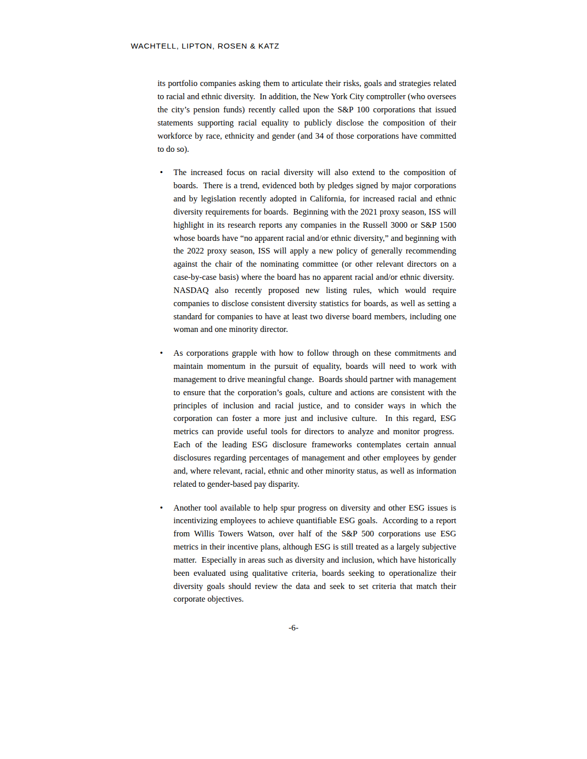WACHTELL, LIPTON, ROSEN & KATZ
its portfolio companies asking them to articulate their risks, goals and strategies related to racial and ethnic diversity. In addition, the New York City comptroller (who oversees the city’s pension funds) recently called upon the S&P 100 corporations that issued statements supporting racial equality to publicly disclose the composition of their workforce by race, ethnicity and gender (and 34 of those corporations have committed to do so).
The increased focus on racial diversity will also extend to the composition of boards. There is a trend, evidenced both by pledges signed by major corporations and by legislation recently adopted in California, for increased racial and ethnic diversity requirements for boards. Beginning with the 2021 proxy season, ISS will highlight in its research reports any companies in the Russell 3000 or S&P 1500 whose boards have “no apparent racial and/or ethnic diversity,” and beginning with the 2022 proxy season, ISS will apply a new policy of generally recommending against the chair of the nominating committee (or other relevant directors on a case-by-case basis) where the board has no apparent racial and/or ethnic diversity. NASDAQ also recently proposed new listing rules, which would require companies to disclose consistent diversity statistics for boards, as well as setting a standard for companies to have at least two diverse board members, including one woman and one minority director.
As corporations grapple with how to follow through on these commitments and maintain momentum in the pursuit of equality, boards will need to work with management to drive meaningful change. Boards should partner with management to ensure that the corporation’s goals, culture and actions are consistent with the principles of inclusion and racial justice, and to consider ways in which the corporation can foster a more just and inclusive culture. In this regard, ESG metrics can provide useful tools for directors to analyze and monitor progress. Each of the leading ESG disclosure frameworks contemplates certain annual disclosures regarding percentages of management and other employees by gender and, where relevant, racial, ethnic and other minority status, as well as information related to gender-based pay disparity.
Another tool available to help spur progress on diversity and other ESG issues is incentivizing employees to achieve quantifiable ESG goals. According to a report from Willis Towers Watson, over half of the S&P 500 corporations use ESG metrics in their incentive plans, although ESG is still treated as a largely subjective matter. Especially in areas such as diversity and inclusion, which have historically been evaluated using qualitative criteria, boards seeking to operationalize their diversity goals should review the data and seek to set criteria that match their corporate objectives.
-6-